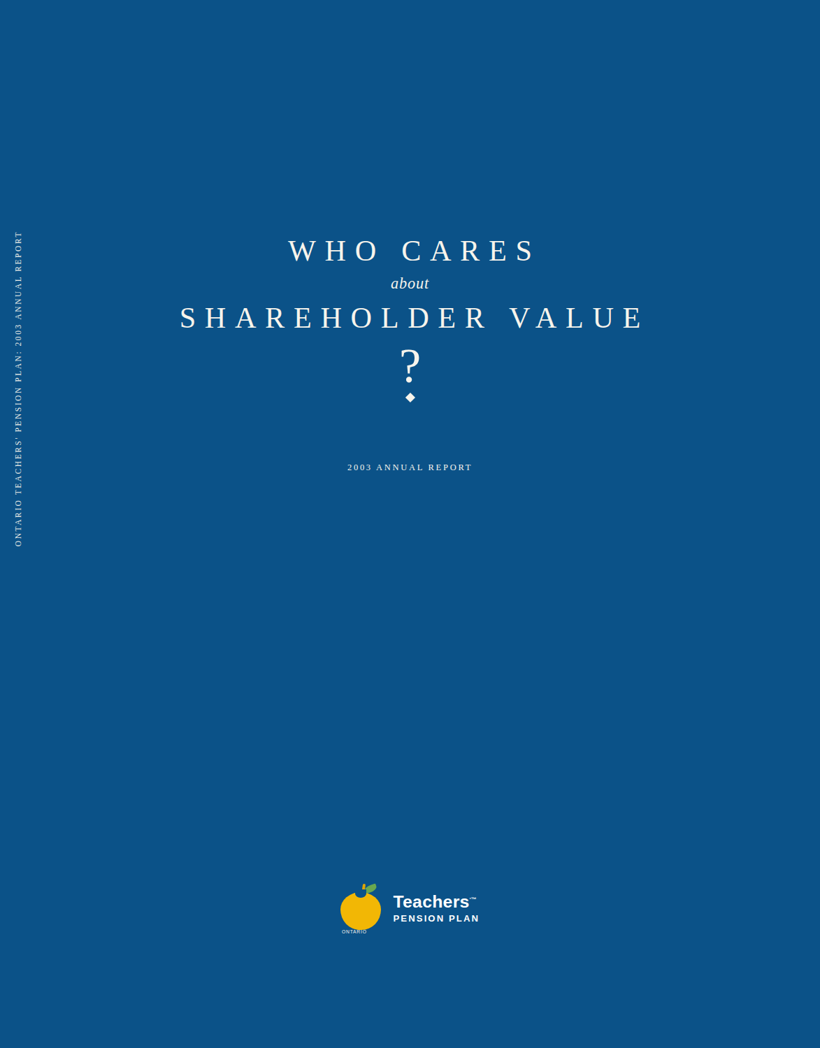Ontario Teachers' Pension Plan: 2003 Annual Report
Who Cares
about
Shareholder Value
?
2003 Annual Report
Ontario
Teachers’™ Pension Plan